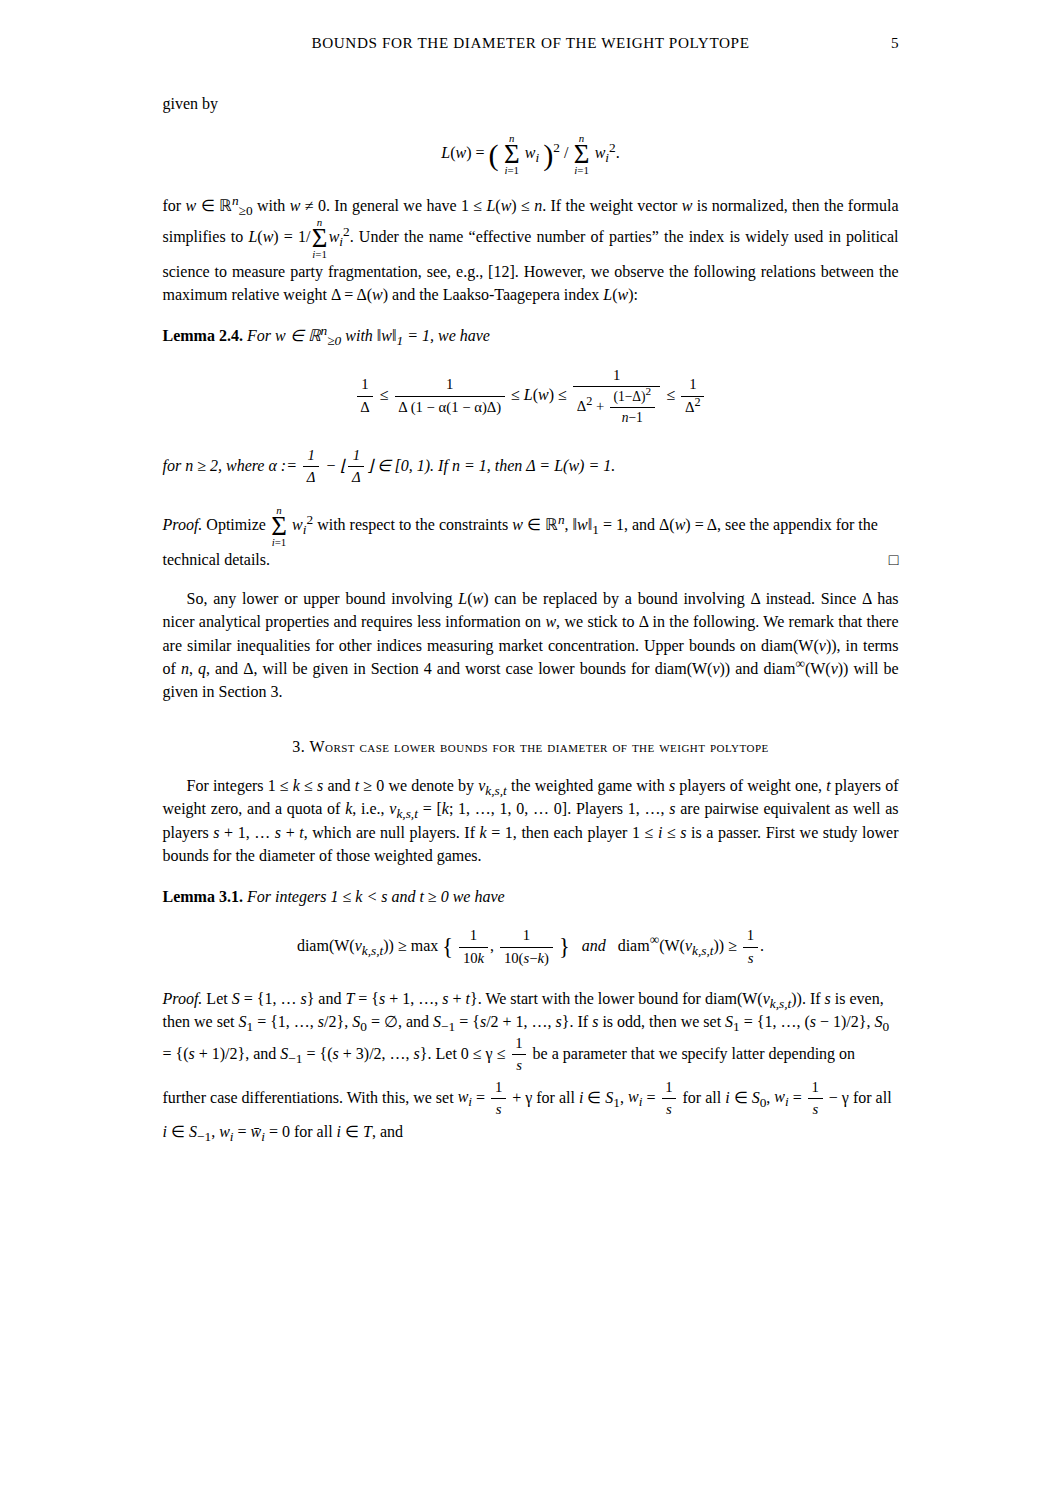BOUNDS FOR THE DIAMETER OF THE WEIGHT POLYTOPE 5
given by
L(w) = ( nΣi=1 wi )2 / nΣi=1 wi2.
for w ∈ ℝn≥0 with w ≠ 0. In general we have 1 ≤ L(w) ≤ n. If the weight vector w is normalized, then the formula simplifies to L(w) = 1/nΣi=1 wi2. Under the name “effective number of parties” the index is widely used in political science to measure party fragmentation, see, e.g., [12]. However, we observe the following relations between the maximum relative weight Δ = Δ(w) and the Laakso-Taagepera index L(w):
Lemma 2.4. For w ∈ ℝn≥0 with ‖w‖1 = 1, we have
1 Δ ≤ 1 Δ (1 − α(1 − α)Δ) ≤ L(w) ≤ 1 Δ2 + (1−Δ)2 n−1 ≤ 1 Δ2
for n ≥ 2, where α := 1 Δ − ⌊1 Δ⌋ ∈ [0, 1). If n = 1, then Δ = L(w) = 1.
Proof. Optimize nΣi=1 wi2 with respect to the constraints w ∈ ℝn, ‖w‖1 = 1, and Δ(w) = Δ, see the appendix for the technical details. □
So, any lower or upper bound involving L(w) can be replaced by a bound involving Δ instead. Since Δ has nicer analytical properties and requires less information on w, we stick to Δ in the following. We remark that there are similar inequalities for other indices measuring market concentration. Upper bounds on diam(W(v)), in terms of n, q, and Δ, will be given in Section 4 and worst case lower bounds for diam(W(v)) and diam∞(W(v)) will be given in Section 3.
3. Worst case lower bounds for the diameter of the weight polytope
For integers 1 ≤ k ≤ s and t ≥ 0 we denote by vk,s,t the weighted game with s players of weight one, t players of weight zero, and a quota of k, i.e., vk,s,t = [k; 1, …, 1, 0, … 0]. Players 1, …, s are pairwise equivalent as well as players s + 1, … s + t, which are null players. If k = 1, then each player 1 ≤ i ≤ s is a passer. First we study lower bounds for the diameter of those weighted games.
Lemma 3.1. For integers 1 ≤ k < s and t ≥ 0 we have
diam(W(vk,s,t)) ≥ max { 110k, 110(s−k) } and diam∞(W(vk,s,t)) ≥ 1 s.
Proof. Let S = {1, … s} and T = {s + 1, …, s + t}. We start with the lower bound for diam(W(vk,s,t)). If s is even, then we set S1 = {1, …, s/2}, S0 = ∅, and S−1 = {s/2 + 1, …, s}. If s is odd, then we set S1 = {1, …, (s − 1)/2}, S0 = {(s + 1)/2}, and S−1 = {(s + 3)/2, …, s}. Let 0 ≤ γ ≤ 1 s be a parameter that we specify latter depending on further case differentiations. With this, we set wi = 1 s + γ for all i ∈ S1, wi = 1 s for all i ∈ S0, wi = 1 s − γ for all i ∈ S−1, wi = w̄i = 0 for all i ∈ T, and